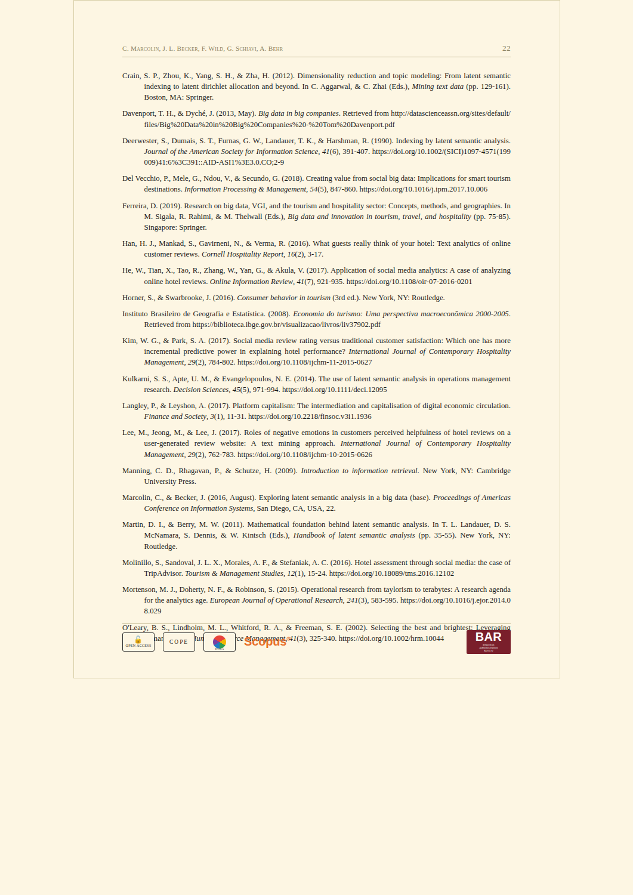C. Marcolin, J. L. Becker, F. Wild, G. Schiavi, A. Behr
22
Crain, S. P., Zhou, K., Yang, S. H., & Zha, H. (2012). Dimensionality reduction and topic modeling: From latent semantic indexing to latent dirichlet allocation and beyond. In C. Aggarwal, & C. Zhai (Eds.), Mining text data (pp. 129-161). Boston, MA: Springer.
Davenport, T. H., & Dyché, J. (2013, May). Big data in big companies. Retrieved from http://datascienceassn.org/sites/default/files/Big%20Data%20in%20Big%20Companies%20-%20Tom%20Davenport.pdf
Deerwester, S., Dumais, S. T., Furnas, G. W., Landauer, T. K., & Harshman, R. (1990). Indexing by latent semantic analysis. Journal of the American Society for Information Science, 41(6), 391-407. https://doi.org/10.1002/(SICI)1097-4571(199009)41:6%3C391::AID-ASI1%3E3.0.CO;2-9
Del Vecchio, P., Mele, G., Ndou, V., & Secundo, G. (2018). Creating value from social big data: Implications for smart tourism destinations. Information Processing & Management, 54(5), 847-860. https://doi.org/10.1016/j.ipm.2017.10.006
Ferreira, D. (2019). Research on big data, VGI, and the tourism and hospitality sector: Concepts, methods, and geographies. In M. Sigala, R. Rahimi, & M. Thelwall (Eds.), Big data and innovation in tourism, travel, and hospitality (pp. 75-85). Singapore: Springer.
Han, H. J., Mankad, S., Gavirneni, N., & Verma, R. (2016). What guests really think of your hotel: Text analytics of online customer reviews. Cornell Hospitality Report, 16(2), 3-17.
He, W., Tian, X., Tao, R., Zhang, W., Yan, G., & Akula, V. (2017). Application of social media analytics: A case of analyzing online hotel reviews. Online Information Review, 41(7), 921-935. https://doi.org/10.1108/oir-07-2016-0201
Horner, S., & Swarbrooke, J. (2016). Consumer behavior in tourism (3rd ed.). New York, NY: Routledge.
Instituto Brasileiro de Geografia e Estatística. (2008). Economia do turismo: Uma perspectiva macroeconômica 2000-2005. Retrieved from https://biblioteca.ibge.gov.br/visualizacao/livros/liv37902.pdf
Kim, W. G., & Park, S. A. (2017). Social media review rating versus traditional customer satisfaction: Which one has more incremental predictive power in explaining hotel performance? International Journal of Contemporary Hospitality Management, 29(2), 784-802. https://doi.org/10.1108/ijchm-11-2015-0627
Kulkarni, S. S., Apte, U. M., & Evangelopoulos, N. E. (2014). The use of latent semantic analysis in operations management research. Decision Sciences, 45(5), 971-994. https://doi.org/10.1111/deci.12095
Langley, P., & Leyshon, A. (2017). Platform capitalism: The intermediation and capitalisation of digital economic circulation. Finance and Society, 3(1), 11-31. https://doi.org/10.2218/finsoc.v3i1.1936
Lee, M., Jeong, M., & Lee, J. (2017). Roles of negative emotions in customers perceived helpfulness of hotel reviews on a user-generated review website: A text mining approach. International Journal of Contemporary Hospitality Management, 29(2), 762-783. https://doi.org/10.1108/ijchm-10-2015-0626
Manning, C. D., Rhagavan, P., & Schutze, H. (2009). Introduction to information retrieval. New York, NY: Cambridge University Press.
Marcolin, C., & Becker, J. (2016, August). Exploring latent semantic analysis in a big data (base). Proceedings of Americas Conference on Information Systems, San Diego, CA, USA, 22.
Martin, D. I., & Berry, M. W. (2011). Mathematical foundation behind latent semantic analysis. In T. L. Landauer, D. S. McNamara, S. Dennis, & W. Kintsch (Eds.), Handbook of latent semantic analysis (pp. 35-55). New York, NY: Routledge.
Molinillo, S., Sandoval, J. L. X., Morales, A. F., & Stefaniak, A. C. (2016). Hotel assessment through social media: the case of TripAdvisor. Tourism & Management Studies, 12(1), 15-24. https://doi.org/10.18089/tms.2016.12102
Mortenson, M. J., Doherty, N. F., & Robinson, S. (2015). Operational research from taylorism to terabytes: A research agenda for the analytics age. European Journal of Operational Research, 241(3), 583-595. https://doi.org/10.1016/j.ejor.2014.08.029
O'Leary, B. S., Lindholm, M. L., Whitford, R. A., & Freeman, S. E. (2002). Selecting the best and brightest: Leveraging human capital. Human Resource Management, 41(3), 325-340. https://doi.org/10.1002/hrm.10044
🔓
OPEN ACCESS
COPE
DORA
Scopus®
BAR
Brazilian
Administration
Review